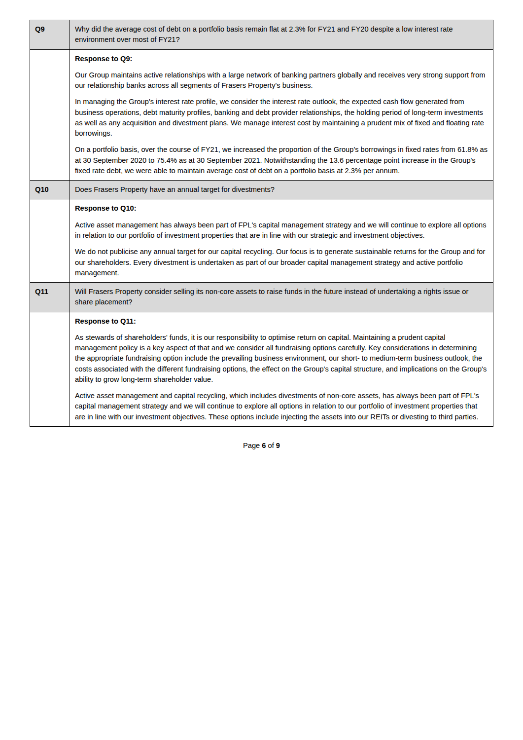| Q9 | Why did the average cost of debt on a portfolio basis remain flat at 2.3% for FY21 and FY20 despite a low interest rate environment over most of FY21? |
| | Response to Q9: Our Group maintains active relationships with a large network of banking partners globally and receives very strong support from our relationship banks across all segments of Frasers Property's business. In managing the Group's interest rate profile, we consider the interest rate outlook, the expected cash flow generated from business operations, debt maturity profiles, banking and debt provider relationships, the holding period of long-term investments as well as any acquisition and divestment plans. We manage interest cost by maintaining a prudent mix of fixed and floating rate borrowings. On a portfolio basis, over the course of FY21, we increased the proportion of the Group's borrowings in fixed rates from 61.8% as at 30 September 2020 to 75.4% as at 30 September 2021. Notwithstanding the 13.6 percentage point increase in the Group's fixed rate debt, we were able to maintain average cost of debt on a portfolio basis at 2.3% per annum. |
| Q10 | Does Frasers Property have an annual target for divestments? |
| | Response to Q10: Active asset management has always been part of FPL's capital management strategy and we will continue to explore all options in relation to our portfolio of investment properties that are in line with our strategic and investment objectives. We do not publicise any annual target for our capital recycling. Our focus is to generate sustainable returns for the Group and for our shareholders. Every divestment is undertaken as part of our broader capital management strategy and active portfolio management. |
| Q11 | Will Frasers Property consider selling its non-core assets to raise funds in the future instead of undertaking a rights issue or share placement? |
| | Response to Q11: As stewards of shareholders' funds, it is our responsibility to optimise return on capital. Maintaining a prudent capital management policy is a key aspect of that and we consider all fundraising options carefully. Key considerations in determining the appropriate fundraising option include the prevailing business environment, our short- to medium-term business outlook, the costs associated with the different fundraising options, the effect on the Group's capital structure, and implications on the Group's ability to grow long-term shareholder value. Active asset management and capital recycling, which includes divestments of non-core assets, has always been part of FPL's capital management strategy and we will continue to explore all options in relation to our portfolio of investment properties that are in line with our investment objectives. These options include injecting the assets into our REITs or divesting to third parties. |
Page 6 of 9